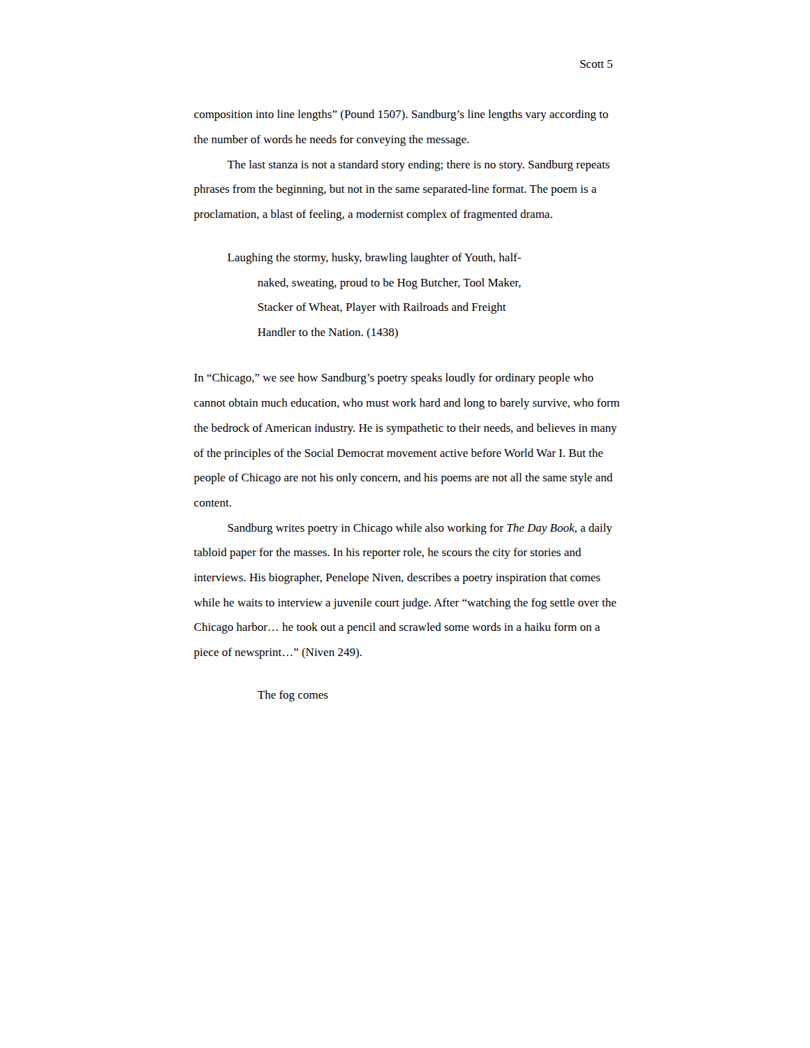Scott 5
composition into line lengths” (Pound 1507). Sandburg’s line lengths vary according to the number of words he needs for conveying the message.
The last stanza is not a standard story ending; there is no story. Sandburg repeats phrases from the beginning, but not in the same separated-line format. The poem is a proclamation, a blast of feeling, a modernist complex of fragmented drama.
Laughing the stormy, husky, brawling laughter of Youth, half-
naked, sweating, proud to be Hog Butcher, Tool Maker,
Stacker of Wheat, Player with Railroads and Freight
Handler to the Nation. (1438)
In “Chicago,” we see how Sandburg’s poetry speaks loudly for ordinary people who cannot obtain much education, who must work hard and long to barely survive, who form the bedrock of American industry. He is sympathetic to their needs, and believes in many of the principles of the Social Democrat movement active before World War I. But the people of Chicago are not his only concern, and his poems are not all the same style and content.
Sandburg writes poetry in Chicago while also working for The Day Book, a daily tabloid paper for the masses. In his reporter role, he scours the city for stories and interviews. His biographer, Penelope Niven, describes a poetry inspiration that comes while he waits to interview a juvenile court judge. After “watching the fog settle over the Chicago harbor… he took out a pencil and scrawled some words in a haiku form on a piece of newsprint…” (Niven 249).
The fog comes